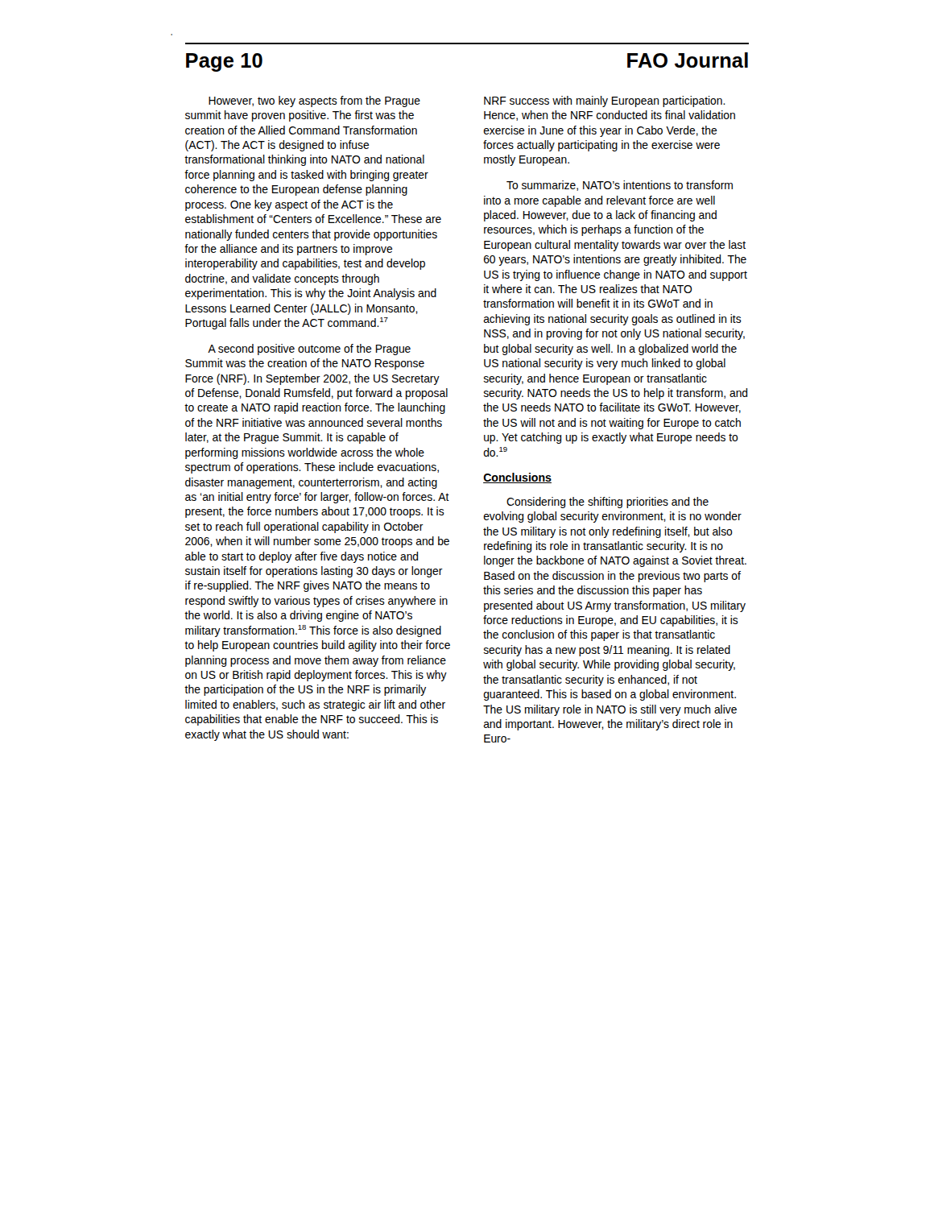'
Page 10
FAO Journal
However, two key aspects from the Prague summit have proven positive. The first was the creation of the Allied Command Transformation (ACT). The ACT is designed to infuse transformational thinking into NATO and national force planning and is tasked with bringing greater coherence to the European defense planning process. One key aspect of the ACT is the establishment of “Centers of Excellence.” These are nationally funded centers that provide opportunities for the alliance and its partners to improve interoperability and capabilities, test and develop doctrine, and validate concepts through experimentation. This is why the Joint Analysis and Lessons Learned Center (JALLC) in Monsanto, Portugal falls under the ACT command.17
A second positive outcome of the Prague Summit was the creation of the NATO Response Force (NRF). In September 2002, the US Secretary of Defense, Donald Rumsfeld, put forward a proposal to create a NATO rapid reaction force. The launching of the NRF initiative was announced several months later, at the Prague Summit. It is capable of performing missions worldwide across the whole spectrum of operations. These include evacuations, disaster management, counterterrorism, and acting as ‘an initial entry force’ for larger, follow-on forces. At present, the force numbers about 17,000 troops. It is set to reach full operational capability in October 2006, when it will number some 25,000 troops and be able to start to deploy after five days notice and sustain itself for operations lasting 30 days or longer if re-supplied. The NRF gives NATO the means to respond swiftly to various types of crises anywhere in the world. It is also a driving engine of NATO’s military transformation.18 This force is also designed to help European countries build agility into their force planning process and move them away from reliance on US or British rapid deployment forces. This is why the participation of the US in the NRF is primarily limited to enablers, such as strategic air lift and other capabilities that enable the NRF to succeed. This is exactly what the US should want:
NRF success with mainly European participation. Hence, when the NRF conducted its final validation exercise in June of this year in Cabo Verde, the forces actually participating in the exercise were mostly European.
To summarize, NATO’s intentions to transform into a more capable and relevant force are well placed. However, due to a lack of financing and resources, which is perhaps a function of the European cultural mentality towards war over the last 60 years, NATO’s intentions are greatly inhibited. The US is trying to influence change in NATO and support it where it can. The US realizes that NATO transformation will benefit it in its GWoT and in achieving its national security goals as outlined in its NSS, and in proving for not only US national security, but global security as well. In a globalized world the US national security is very much linked to global security, and hence European or transatlantic security. NATO needs the US to help it transform, and the US needs NATO to facilitate its GWoT. However, the US will not and is not waiting for Europe to catch up. Yet catching up is exactly what Europe needs to do.19
Conclusions
Considering the shifting priorities and the evolving global security environment, it is no wonder the US military is not only redefining itself, but also redefining its role in transatlantic security. It is no longer the backbone of NATO against a Soviet threat. Based on the discussion in the previous two parts of this series and the discussion this paper has presented about US Army transformation, US military force reductions in Europe, and EU capabilities, it is the conclusion of this paper is that transatlantic security has a new post 9/11 meaning. It is related with global security. While providing global security, the transatlantic security is enhanced, if not guaranteed. This is based on a global environment. The US military role in NATO is still very much alive and important. However, the military’s direct role in Euro-